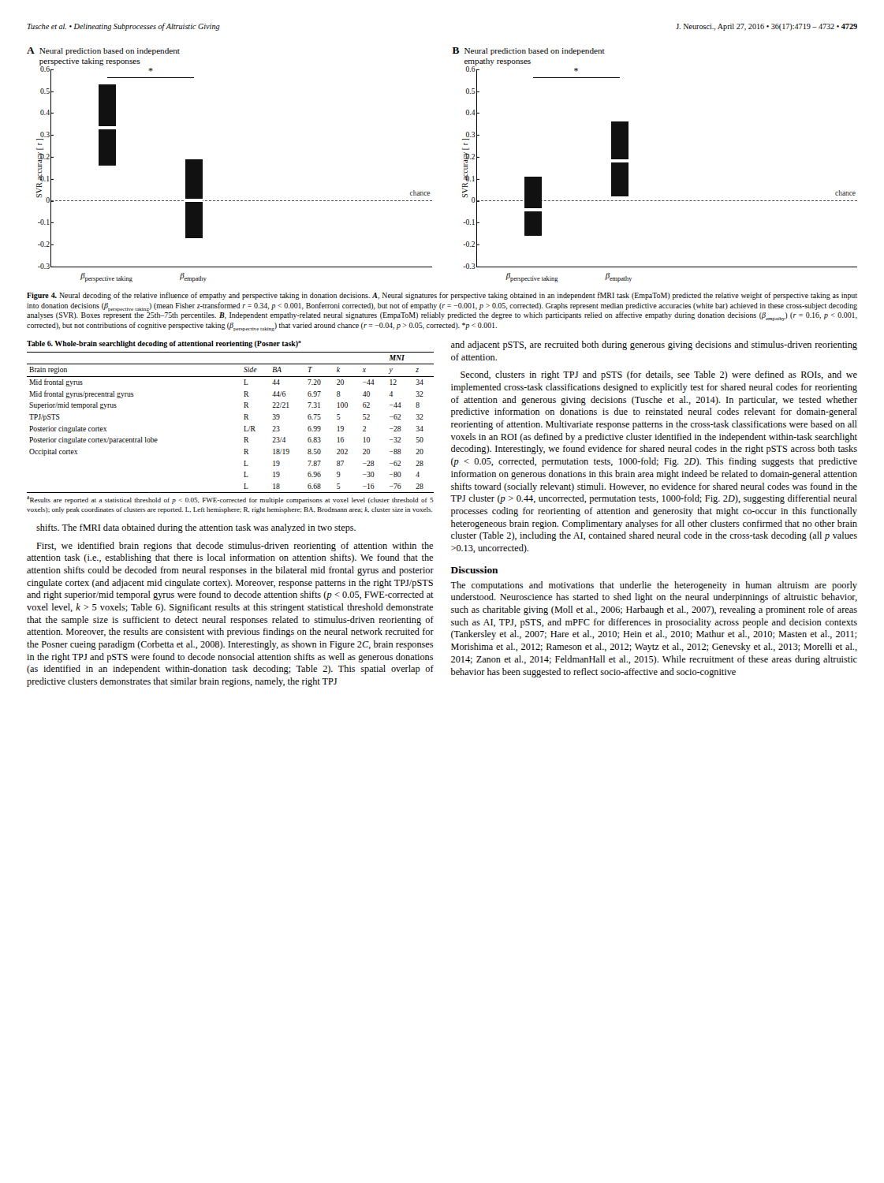Tusche et al. • Delineating Subprocesses of Altruistic Giving
J. Neurosci., April 27, 2016 • 36(17):4719 – 4732 • 4729
A Neural prediction based on independent
perspective taking responses
SVR accuracy [ r ]
0.6
0.5
0.4
0.3
0.2
0.1
0
-0.1
-0.2
-0.3
chance
*
βperspective taking
βempathy
B Neural prediction based on independent
empathy responses
SVR accuracy [ r ]
0.6
0.5
0.4
0.3
0.2
0.1
0
-0.1
-0.2
-0.3
chance
*
βperspective taking
βempathy
Figure 4. Neural decoding of the relative influence of empathy and perspective taking in donation decisions. A, Neural signatures for perspective taking obtained in an independent fMRI task (EmpaToM) predicted the relative weight of perspective taking as input into donation decisions (βperspective taking) (mean Fisher z-transformed r = 0.34, p < 0.001, Bonferroni corrected), but not of empathy (r = −0.001, p > 0.05, corrected). Graphs represent median predictive accuracies (white bar) achieved in these cross-subject decoding analyses (SVR). Boxes represent the 25th–75th percentiles. B, Independent empathy-related neural signatures (EmpaToM) reliably predicted the degree to which participants relied on affective empathy during donation decisions (βempathy) (r = 0.16, p < 0.001, corrected), but not contributions of cognitive perspective taking (βperspective taking) that varied around chance (r = −0.04, p > 0.05, corrected). *p < 0.001.
Table 6. Whole-brain searchlight decoding of attentional reorienting (Posner task) a
| | | | | | MNI |
| --- | --- | --- | --- | --- | --- |
| Brain region | Side | BA | T | k | x | y | z |
| Mid frontal gyrus | L | 44 | 7.20 | 20 | −44 | 12 | 34 |
| Mid frontal gyrus/precentral gyrus | R | 44/6 | 6.97 | 8 | 40 | 4 | 32 |
| Superior/mid temporal gyrus | R | 22/21 | 7.31 | 100 | 62 | −44 | 8 |
| TPJ/pSTS | R | 39 | 6.75 | 5 | 52 | −62 | 32 |
| Posterior cingulate cortex | L/R | 23 | 6.99 | 19 | 2 | −28 | 34 |
| Posterior cingulate cortex/paracentral lobe | R | 23/4 | 6.83 | 16 | 10 | −32 | 50 |
| Occipital cortex | R | 18/19 | 8.50 | 202 | 20 | −88 | 20 |
| | L | 19 | 7.87 | 87 | −28 | −62 | 28 |
| | L | 19 | 6.96 | 9 | −30 | −80 | 4 |
| | L | 18 | 6.68 | 5 | −16 | −76 | 28 |
aResults are reported at a statistical threshold of p < 0.05, FWE-corrected for multiple comparisons at voxel level (cluster threshold of 5 voxels); only peak coordinates of clusters are reported. L, Left hemisphere; R, right hemisphere; BA, Brodmann area; k, cluster size in voxels.
shifts. The fMRI data obtained during the attention task was analyzed in two steps.
First, we identified brain regions that decode stimulus-driven reorienting of attention within the attention task (i.e., establishing that there is local information on attention shifts). We found that the attention shifts could be decoded from neural responses in the bilateral mid frontal gyrus and posterior cingulate cortex (and adjacent mid cingulate cortex). Moreover, response patterns in the right TPJ/pSTS and right superior/mid temporal gyrus were found to decode attention shifts (p < 0.05, FWE-corrected at voxel level, k > 5 voxels; Table 6). Significant results at this stringent statistical threshold demonstrate that the sample size is sufficient to detect neural responses related to stimulus-driven reorienting of attention. Moreover, the results are consistent with previous findings on the neural network recruited for the Posner cueing paradigm (Corbetta et al., 2008). Interestingly, as shown in Figure 2C, brain responses in the right TPJ and pSTS were found to decode nonsocial attention shifts as well as generous donations (as identified in an independent within-donation task decoding; Table 2). This spatial overlap of predictive clusters demonstrates that similar brain regions, namely, the right TPJ
and adjacent pSTS, are recruited both during generous giving decisions and stimulus-driven reorienting of attention.
Second, clusters in right TPJ and pSTS (for details, see Table 2) were defined as ROIs, and we implemented cross-task classifications designed to explicitly test for shared neural codes for reorienting of attention and generous giving decisions (Tusche et al., 2014). In particular, we tested whether predictive information on donations is due to reinstated neural codes relevant for domain-general reorienting of attention. Multivariate response patterns in the cross-task classifications were based on all voxels in an ROI (as defined by a predictive cluster identified in the independent within-task searchlight decoding). Interestingly, we found evidence for shared neural codes in the right pSTS across both tasks (p < 0.05, corrected, permutation tests, 1000-fold; Fig. 2D). This finding suggests that predictive information on generous donations in this brain area might indeed be related to domain-general attention shifts toward (socially relevant) stimuli. However, no evidence for shared neural codes was found in the TPJ cluster (p > 0.44, uncorrected, permutation tests, 1000-fold; Fig. 2D), suggesting differential neural processes coding for reorienting of attention and generosity that might co-occur in this functionally heterogeneous brain region. Complimentary analyses for all other clusters confirmed that no other brain cluster (Table 2), including the AI, contained shared neural code in the cross-task decoding (all p values >0.13, uncorrected).
Discussion
The computations and motivations that underlie the heterogeneity in human altruism are poorly understood. Neuroscience has started to shed light on the neural underpinnings of altruistic behavior, such as charitable giving (Moll et al., 2006; Harbaugh et al., 2007), revealing a prominent role of areas such as AI, TPJ, pSTS, and mPFC for differences in prosociality across people and decision contexts (Tankersley et al., 2007; Hare et al., 2010; Hein et al., 2010; Mathur et al., 2010; Masten et al., 2011; Morishima et al., 2012; Rameson et al., 2012; Waytz et al., 2012; Genevsky et al., 2013; Morelli et al., 2014; Zanon et al., 2014; FeldmanHall et al., 2015). While recruitment of these areas during altruistic behavior has been suggested to reflect socio-affective and socio-cognitive